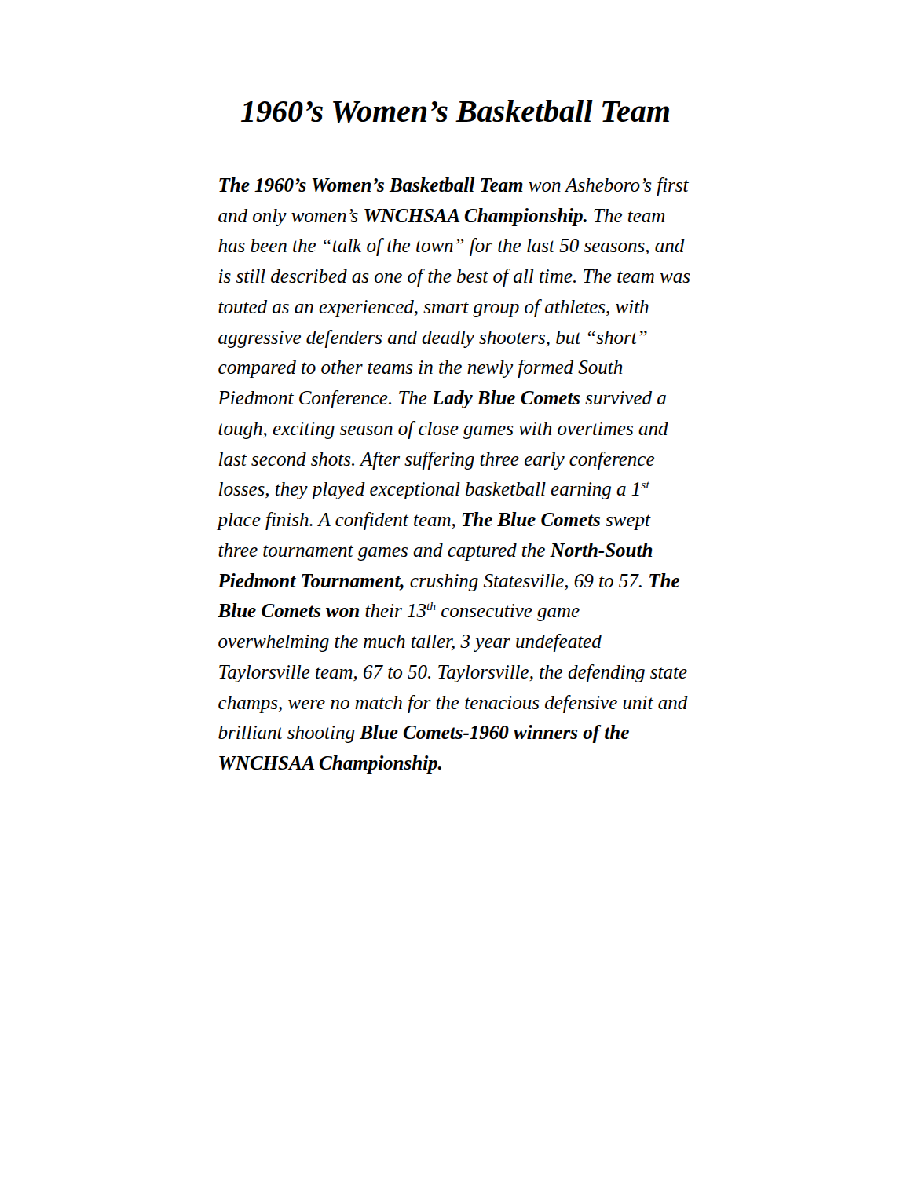1960’s Women’s Basketball Team
The 1960’s Women’s Basketball Team won Asheboro’s first and only women’s WNCHSAA Championship. The team has been the “talk of the town” for the last 50 seasons, and is still described as one of the best of all time. The team was touted as an experienced, smart group of athletes, with aggressive defenders and deadly shooters, but “short” compared to other teams in the newly formed South Piedmont Conference. The Lady Blue Comets survived a tough, exciting season of close games with overtimes and last second shots. After suffering three early conference losses, they played exceptional basketball earning a 1st place finish. A confident team, The Blue Comets swept three tournament games and captured the North-South Piedmont Tournament, crushing Statesville, 69 to 57. The Blue Comets won their 13th consecutive game overwhelming the much taller, 3 year undefeated Taylorsville team, 67 to 50. Taylorsville, the defending state champs, were no match for the tenacious defensive unit and brilliant shooting Blue Comets-1960 winners of the WNCHSAA Championship.